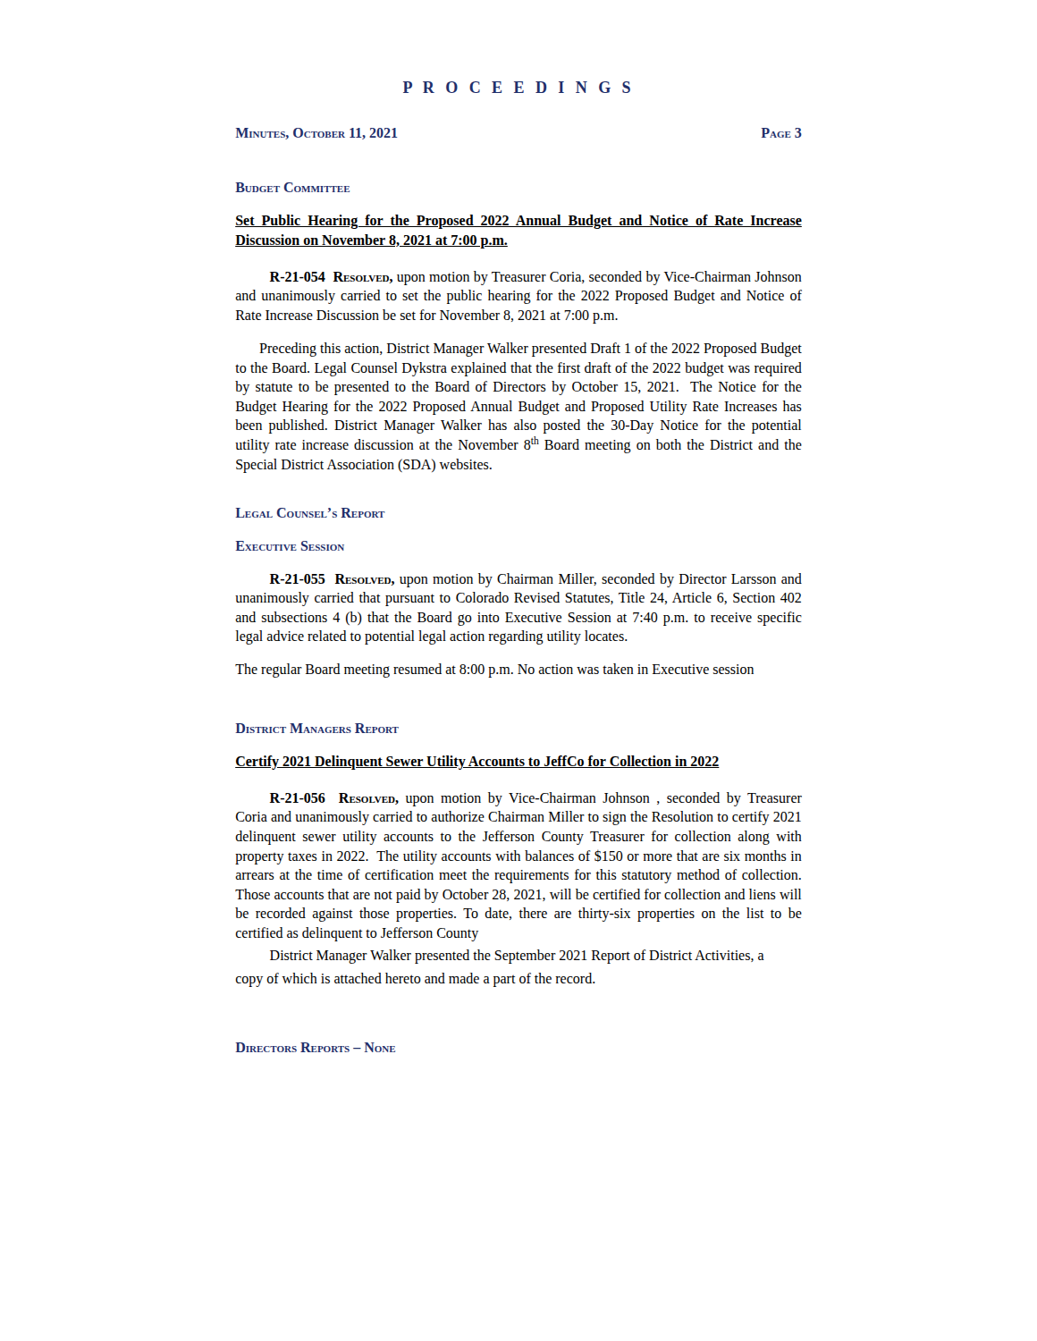P R O C E E D I N G S
Minutes, October 11, 2021
Page 3
Budget Committee
Set Public Hearing for the Proposed 2022 Annual Budget and Notice of Rate Increase Discussion on November 8, 2021 at 7:00 p.m.
R-21-054 Resolved, upon motion by Treasurer Coria, seconded by Vice-Chairman Johnson and unanimously carried to set the public hearing for the 2022 Proposed Budget and Notice of Rate Increase Discussion be set for November 8, 2021 at 7:00 p.m.
Preceding this action, District Manager Walker presented Draft 1 of the 2022 Proposed Budget to the Board. Legal Counsel Dykstra explained that the first draft of the 2022 budget was required by statute to be presented to the Board of Directors by October 15, 2021. The Notice for the Budget Hearing for the 2022 Proposed Annual Budget and Proposed Utility Rate Increases has been published. District Manager Walker has also posted the 30-Day Notice for the potential utility rate increase discussion at the November 8th Board meeting on both the District and the Special District Association (SDA) websites.
Legal Counsel’s Report
Executive Session
R-21-055 Resolved, upon motion by Chairman Miller, seconded by Director Larsson and unanimously carried that pursuant to Colorado Revised Statutes, Title 24, Article 6, Section 402 and subsections 4 (b) that the Board go into Executive Session at 7:40 p.m. to receive specific legal advice related to potential legal action regarding utility locates.
The regular Board meeting resumed at 8:00 p.m. No action was taken in Executive session
District Managers Report
Certify 2021 Delinquent Sewer Utility Accounts to JeffCo for Collection in 2022
R-21-056 Resolved, upon motion by Vice-Chairman Johnson , seconded by Treasurer Coria and unanimously carried to authorize Chairman Miller to sign the Resolution to certify 2021 delinquent sewer utility accounts to the Jefferson County Treasurer for collection along with property taxes in 2022. The utility accounts with balances of $150 or more that are six months in arrears at the time of certification meet the requirements for this statutory method of collection. Those accounts that are not paid by October 28, 2021, will be certified for collection and liens will be recorded against those properties. To date, there are thirty-six properties on the list to be certified as delinquent to Jefferson County
District Manager Walker presented the September 2021 Report of District Activities, a
copy of which is attached hereto and made a part of the record.
Directors Reports – None